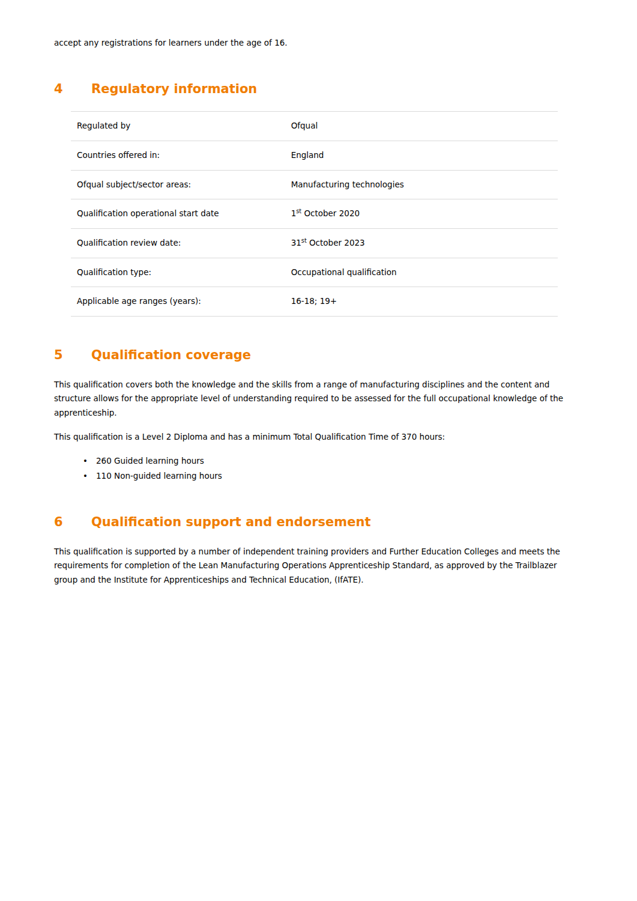accept any registrations for learners under the age of 16.
4 Regulatory information
| Regulated by | Ofqual |
| Countries offered in: | England |
| Ofqual subject/sector areas: | Manufacturing technologies |
| Qualification operational start date | 1 st October 2020 |
| Qualification review date: | 31 st October 2023 |
| Qualification type: | Occupational qualification |
| Applicable age ranges (years): | 16-18; 19+ |
5 Qualification coverage
This qualification covers both the knowledge and the skills from a range of manufacturing disciplines and the content and structure allows for the appropriate level of understanding required to be assessed for the full occupational knowledge of the apprenticeship.
This qualification is a Level 2 Diploma and has a minimum Total Qualification Time of 370 hours:
260 Guided learning hours
110 Non-guided learning hours
6 Qualification support and endorsement
This qualification is supported by a number of independent training providers and Further Education Colleges and meets the requirements for completion of the Lean Manufacturing Operations Apprenticeship Standard, as approved by the Trailblazer group and the Institute for Apprenticeships and Technical Education, (IfATE).